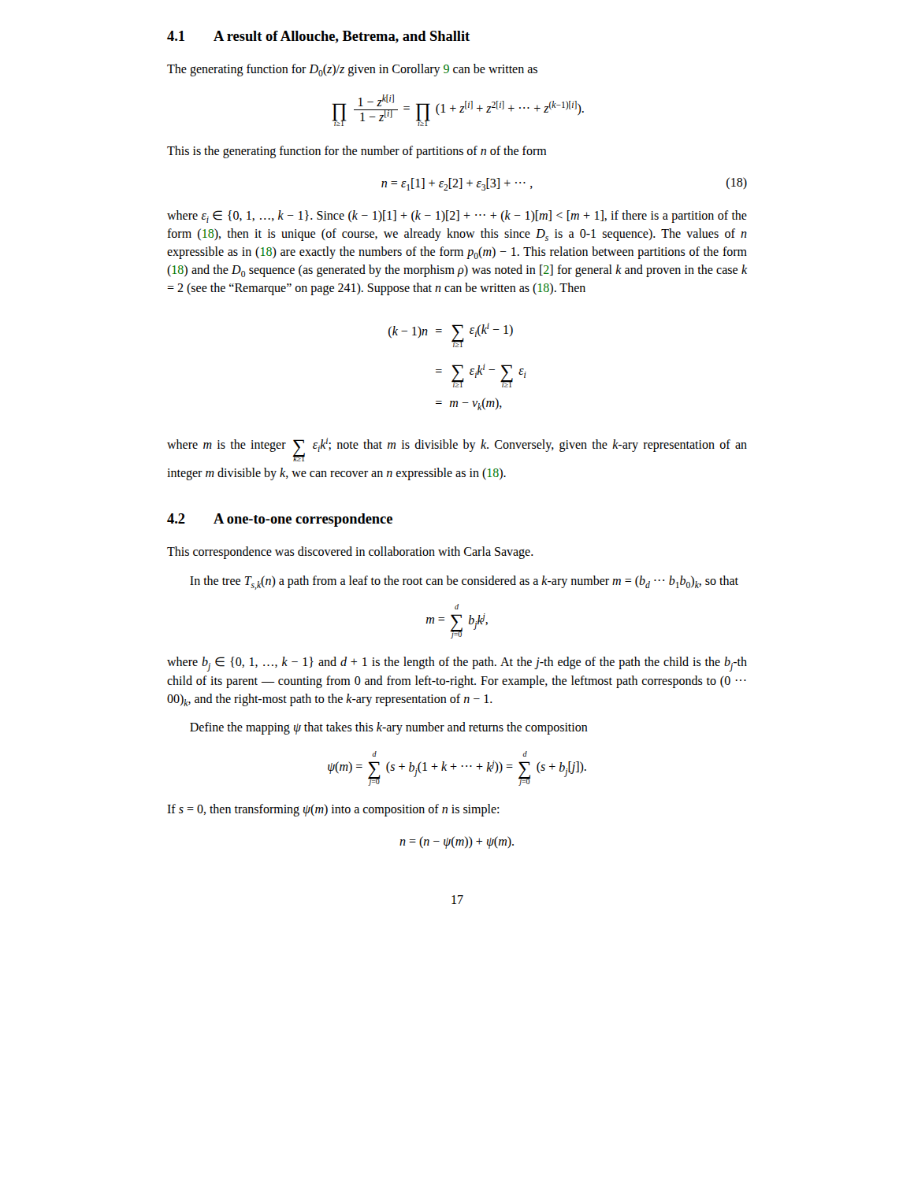4.1 A result of Allouche, Betrema, and Shallit
The generating function for D0(z)/z given in Corollary 9 can be written as
∏i≥1 1 − zk[i] 1 − z[i] = ∏i≥1 (1 + z[i] + z2[i] + ··· + z(k−1)[i]).
This is the generating function for the number of partitions of n of the form
n = ε1[1] + ε2[2] + ε3[3] + ··· , (18)
where εi ∈ {0, 1, …, k − 1}. Since (k − 1)[1] + (k − 1)[2] + ··· + (k − 1)[m] < [m + 1], if there is a partition of the form (18), then it is unique (of course, we already know this since Ds is a 0-1 sequence). The values of n expressible as in (18) are exactly the numbers of the form p0(m) − 1. This relation between partitions of the form (18) and the D0 sequence (as generated by the morphism ρ) was noted in [2] for general k and proven in the case k = 2 (see the “Remarque” on page 241). Suppose that n can be written as (18). Then
| ( k − 1) n | = | ∑ i ≥1 ε i ( k i − 1) |
| | = | ∑ i ≥1 ε i k i − ∑ i ≥1 ε i |
| | = | m − ν k ( m ), |
where m is the integer ∑k≥1 εiki; note that m is divisible by k. Conversely, given the k-ary representation of an integer m divisible by k, we can recover an n expressible as in (18).
4.2 A one-to-one correspondence
This correspondence was discovered in collaboration with Carla Savage.
In the tree Ts,k(n) a path from a leaf to the root can be considered as a k-ary number m = (bd ··· b1b0)k, so that
m = d∑j=0 bjkj,
where bj ∈ {0, 1, …, k − 1} and d + 1 is the length of the path. At the j-th edge of the path the child is the bj-th child of its parent — counting from 0 and from left-to-right. For example, the leftmost path corresponds to (0 ··· 00)k, and the right-most path to the k-ary representation of n − 1.
Define the mapping ψ that takes this k-ary number and returns the composition
ψ(m) = d∑j=0 (s + bj(1 + k + ··· + kj)) = d∑j=0 (s + bj[j]).
If s = 0, then transforming ψ(m) into a composition of n is simple:
n = (n − ψ(m)) + ψ(m).
17